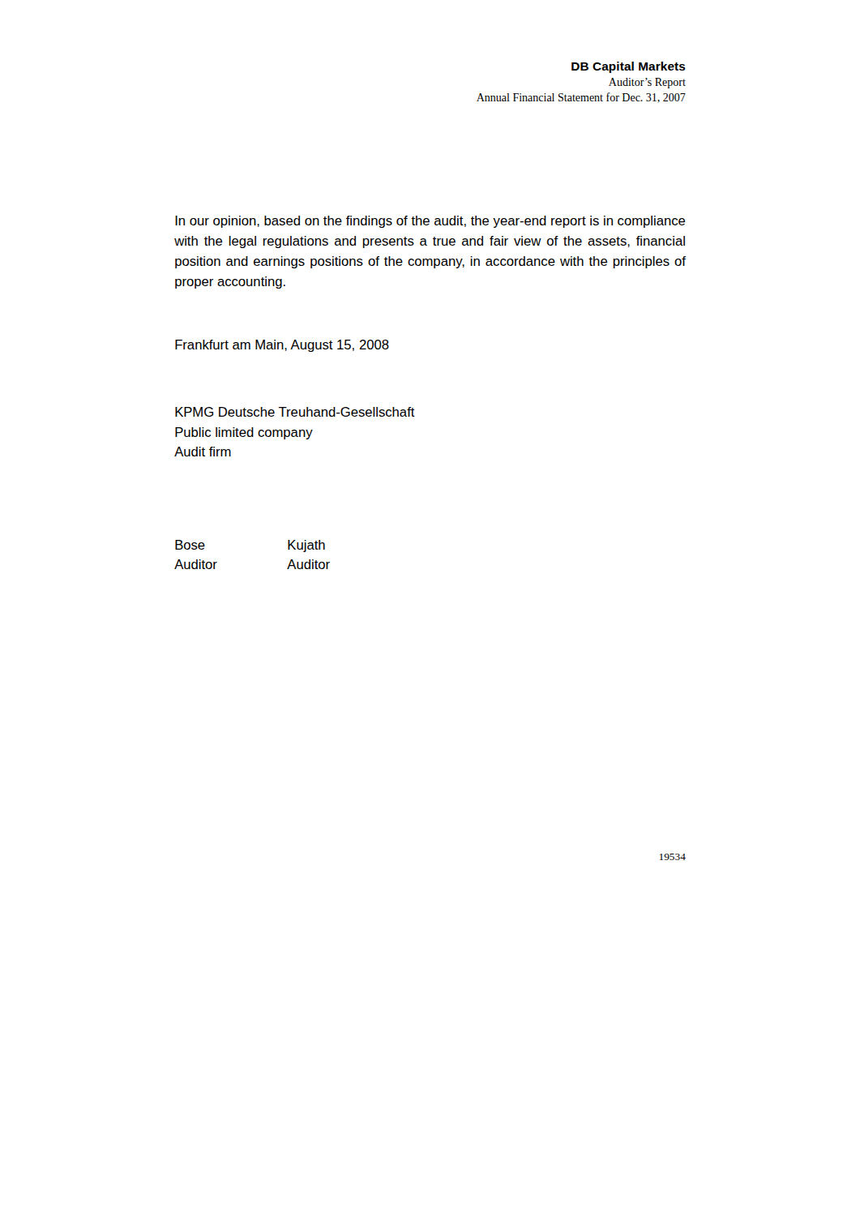DB Capital Markets
Auditor’s Report
Annual Financial Statement for Dec. 31, 2007
In our opinion, based on the findings of the audit, the year-end report is in compliance with the legal regulations and presents a true and fair view of the assets, financial position and earnings positions of the company, in accordance with the principles of proper accounting.
Frankfurt am Main, August 15, 2008
KPMG Deutsche Treuhand-Gesellschaft
Public limited company
Audit firm
| Bose | Kujath |
| Auditor | Auditor |
19534